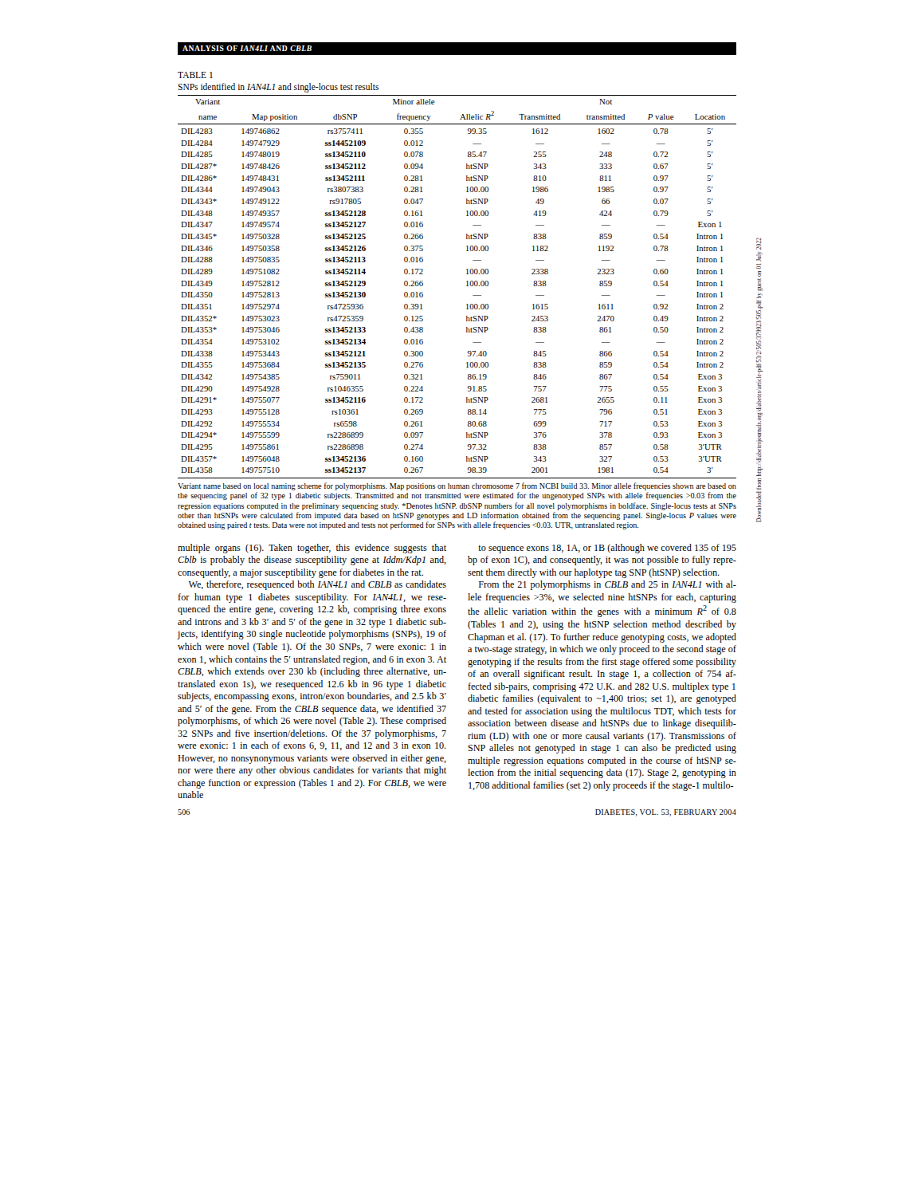ANALYSIS OF IAN4LI AND CBLB
TABLE 1
SNPs identified in IAN4L1 and single-locus test results
| Variant | | | Minor allele | | | Not | | |
| --- | --- | --- | --- | --- | --- | --- | --- | --- |
| name | Map position | dbSNP | frequency | Allelic R 2 | Transmitted | transmitted | P value | Location |
| DIL4283 | 149746862 | rs3757411 | 0.355 | 99.35 | 1612 | 1602 | 0.78 | 5′ |
| DIL4284 | 149747929 | ss14452109 | 0.012 | — | — | — | — | 5′ |
| DIL4285 | 149748019 | ss13452110 | 0.078 | 85.47 | 255 | 248 | 0.72 | 5′ |
| DIL4287* | 149748426 | ss13452112 | 0.094 | htSNP | 343 | 333 | 0.67 | 5′ |
| DIL4286* | 149748431 | ss13452111 | 0.281 | htSNP | 810 | 811 | 0.97 | 5′ |
| DIL4344 | 149749043 | rs3807383 | 0.281 | 100.00 | 1986 | 1985 | 0.97 | 5′ |
| DIL4343* | 149749122 | rs917805 | 0.047 | htSNP | 49 | 66 | 0.07 | 5′ |
| DIL4348 | 149749357 | ss13452128 | 0.161 | 100.00 | 419 | 424 | 0.79 | 5′ |
| DIL4347 | 149749574 | ss13452127 | 0.016 | — | — | — | — | Exon 1 |
| DIL4345* | 149750328 | ss13452125 | 0.266 | htSNP | 838 | 859 | 0.54 | Intron 1 |
| DIL4346 | 149750358 | ss13452126 | 0.375 | 100.00 | 1182 | 1192 | 0.78 | Intron 1 |
| DIL4288 | 149750835 | ss13452113 | 0.016 | — | — | — | — | Intron 1 |
| DIL4289 | 149751082 | ss13452114 | 0.172 | 100.00 | 2338 | 2323 | 0.60 | Intron 1 |
| DIL4349 | 149752812 | ss13452129 | 0.266 | 100.00 | 838 | 859 | 0.54 | Intron 1 |
| DIL4350 | 149752813 | ss13452130 | 0.016 | — | — | — | — | Intron 1 |
| DIL4351 | 149752974 | rs4725936 | 0.391 | 100.00 | 1615 | 1611 | 0.92 | Intron 2 |
| DIL4352* | 149753023 | rs4725359 | 0.125 | htSNP | 2453 | 2470 | 0.49 | Intron 2 |
| DIL4353* | 149753046 | ss13452133 | 0.438 | htSNP | 838 | 861 | 0.50 | Intron 2 |
| DIL4354 | 149753102 | ss13452134 | 0.016 | — | — | — | — | Intron 2 |
| DIL4338 | 149753443 | ss13452121 | 0.300 | 97.40 | 845 | 866 | 0.54 | Intron 2 |
| DIL4355 | 149753684 | ss13452135 | 0.276 | 100.00 | 838 | 859 | 0.54 | Intron 2 |
| DIL4342 | 149754385 | rs759011 | 0.321 | 86.19 | 846 | 867 | 0.54 | Exon 3 |
| DIL4290 | 149754928 | rs1046355 | 0.224 | 91.85 | 757 | 775 | 0.55 | Exon 3 |
| DIL4291* | 149755077 | ss13452116 | 0.172 | htSNP | 2681 | 2655 | 0.11 | Exon 3 |
| DIL4293 | 149755128 | rs10361 | 0.269 | 88.14 | 775 | 796 | 0.51 | Exon 3 |
| DIL4292 | 149755534 | rs6598 | 0.261 | 80.68 | 699 | 717 | 0.53 | Exon 3 |
| DIL4294* | 149755599 | rs2286899 | 0.097 | htSNP | 376 | 378 | 0.93 | Exon 3 |
| DIL4295 | 149755861 | rs2286898 | 0.274 | 97.32 | 838 | 857 | 0.58 | 3′UTR |
| DIL4357* | 149756048 | ss13452136 | 0.160 | htSNP | 343 | 327 | 0.53 | 3′UTR |
| DIL4358 | 149757510 | ss13452137 | 0.267 | 98.39 | 2001 | 1981 | 0.54 | 3′ |
Variant name based on local naming scheme for polymorphisms. Map positions on human chromosome 7 from NCBI build 33. Minor allele frequencies shown are based on the sequencing panel of 32 type 1 diabetic subjects. Transmitted and not transmitted were estimated for the ungenotyped SNPs with allele frequencies >0.03 from the regression equations computed in the preliminary sequencing study. *Denotes htSNP. dbSNP numbers for all novel polymorphisms in boldface. Single-locus tests at SNPs other than htSNPs were calculated from imputed data based on htSNP genotypes and LD information obtained from the sequencing panel. Single-locus P values were obtained using paired t tests. Data were not imputed and tests not performed for SNPs with allele frequencies <0.03. UTR, untranslated region.
multiple organs (16). Taken together, this evidence suggests that Cblb is probably the disease susceptibility gene at Iddm/Kdp1 and, consequently, a major susceptibility gene for diabetes in the rat.
We, therefore, resequenced both IAN4L1 and CBLB as candidates for human type 1 diabetes susceptibility. For IAN4L1, we resequenced the entire gene, covering 12.2 kb, comprising three exons and introns and 3 kb 3′ and 5′ of the gene in 32 type 1 diabetic subjects, identifying 30 single nucleotide polymorphisms (SNPs), 19 of which were novel (Table 1). Of the 30 SNPs, 7 were exonic: 1 in exon 1, which contains the 5′ untranslated region, and 6 in exon 3. At CBLB, which extends over 230 kb (including three alternative, untranslated exon 1s), we resequenced 12.6 kb in 96 type 1 diabetic subjects, encompassing exons, intron/exon boundaries, and 2.5 kb 3′ and 5′ of the gene. From the CBLB sequence data, we identified 37 polymorphisms, of which 26 were novel (Table 2). These comprised 32 SNPs and five insertion/deletions. Of the 37 polymorphisms, 7 were exonic: 1 in each of exons 6, 9, 11, and 12 and 3 in exon 10. However, no nonsynonymous variants were observed in either gene, nor were there any other obvious candidates for variants that might change function or expression (Tables 1 and 2). For CBLB, we were unable
to sequence exons 18, 1A, or 1B (although we covered 135 of 195 bp of exon 1C), and consequently, it was not possible to fully represent them directly with our haplotype tag SNP (htSNP) selection.
From the 21 polymorphisms in CBLB and 25 in IAN4L1 with allele frequencies >3%, we selected nine htSNPs for each, capturing the allelic variation within the genes with a minimum R2 of 0.8 (Tables 1 and 2), using the htSNP selection method described by Chapman et al. (17). To further reduce genotyping costs, we adopted a two-stage strategy, in which we only proceed to the second stage of genotyping if the results from the first stage offered some possibility of an overall significant result. In stage 1, a collection of 754 affected sib-pairs, comprising 472 U.K. and 282 U.S. multiplex type 1 diabetic families (equivalent to ~1,400 trios; set 1), are genotyped and tested for association using the multilocus TDT, which tests for association between disease and htSNPs due to linkage disequilibrium (LD) with one or more causal variants (17). Transmissions of SNP alleles not genotyped in stage 1 can also be predicted using multiple regression equations computed in the course of htSNP selection from the initial sequencing data (17). Stage 2, genotyping in 1,708 additional families (set 2) only proceeds if the stage-1 multilo-
Downloaded from http://diabetesjournals.org/diabetes/article-pdf/53/2/505/379923/505.pdf by guest on 01 July 2022
506
DIABETES, VOL. 53, FEBRUARY 2004